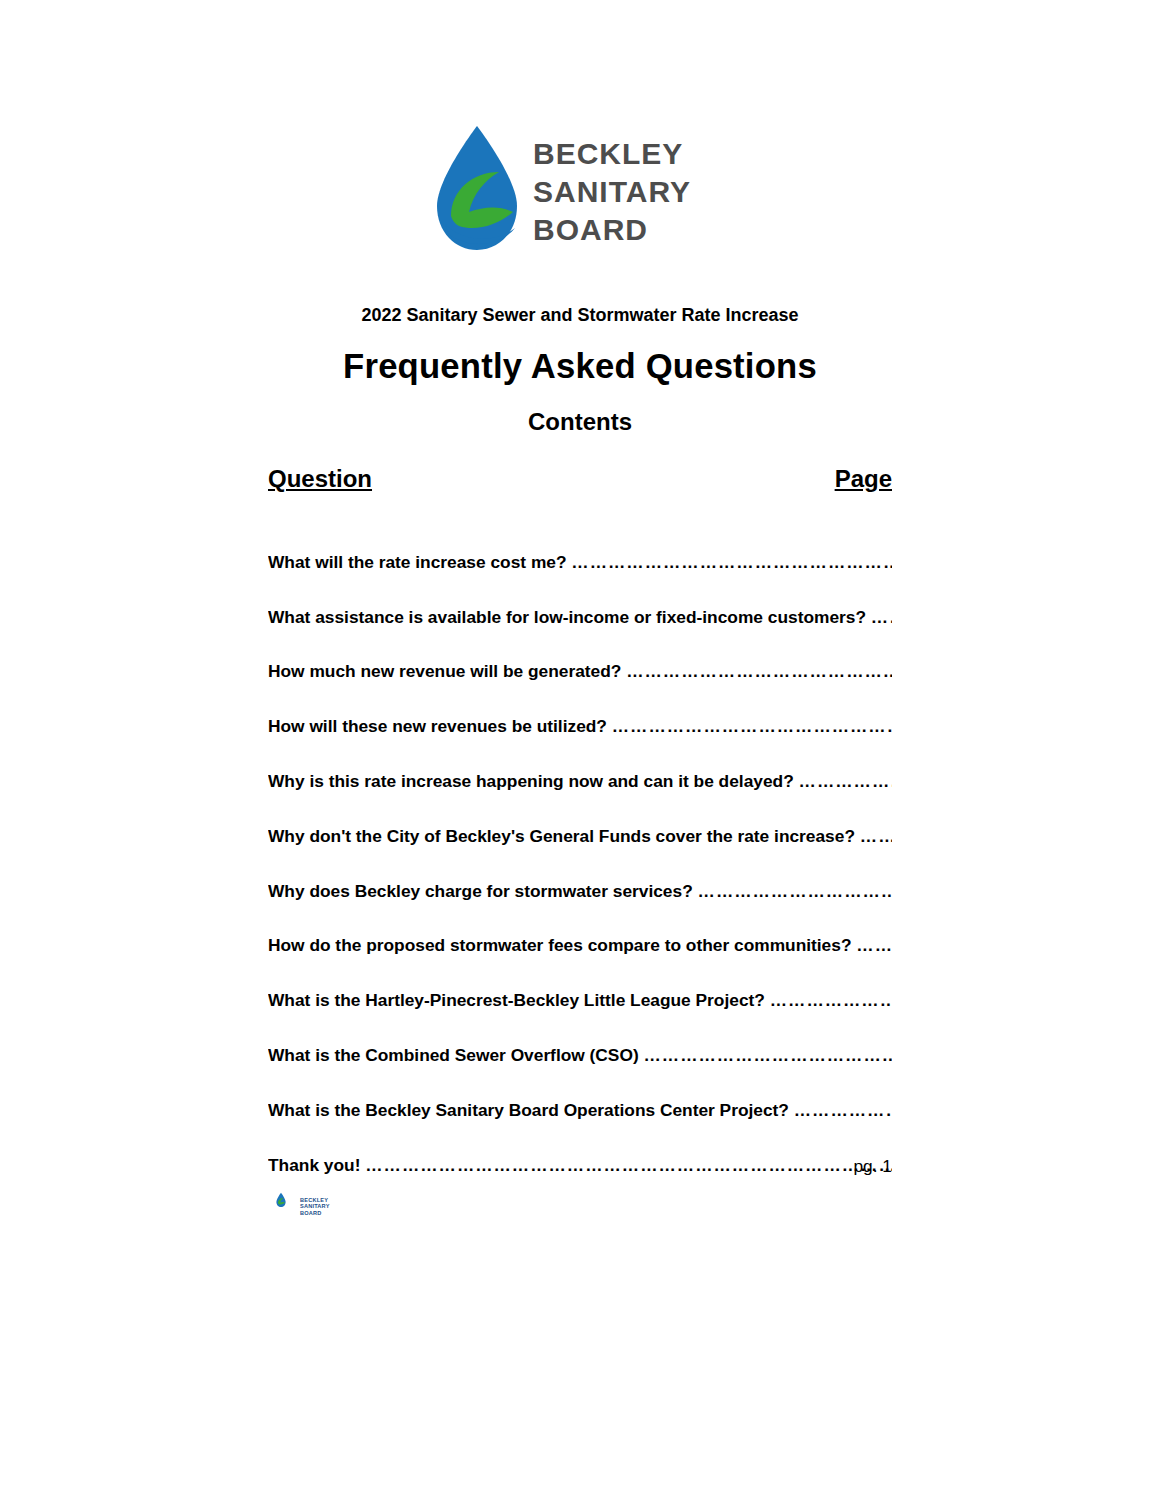BECKLEY SANITARY BOARD
2022 Sanitary Sewer and Stormwater Rate Increase
Frequently Asked Questions
Contents
Question Page
What will the rate increase cost me? …………………………………………………………………………………2
What assistance is available for low-income or fixed-income customers? ………………………….….. 2
How much new revenue will be generated? ……………………………………………………………………………2
How will these new revenues be utilized? ……………………………………………………………………………. 2 - 4
Why is this rate increase happening now and can it be delayed? ……………………………………………. 4
Why don't the City of Beckley's General Funds cover the rate increase? …………………………………4
Why does Beckley charge for stormwater services? ………………………………………………………………….. 4
How do the proposed stormwater fees compare to other communities? ………………………………5
What is the Hartley-Pinecrest-Beckley Little League Project? ………………………………………………….. 5
What is the Combined Sewer Overflow (CSO) …………………………………………………………………………5
What is the Beckley Sanitary Board Operations Center Project? ………………………………………. 6
Thank you! …………………………………………………………………………………………………………………………………7
pg. 1
BECKLEY
SANITARY
BOARD